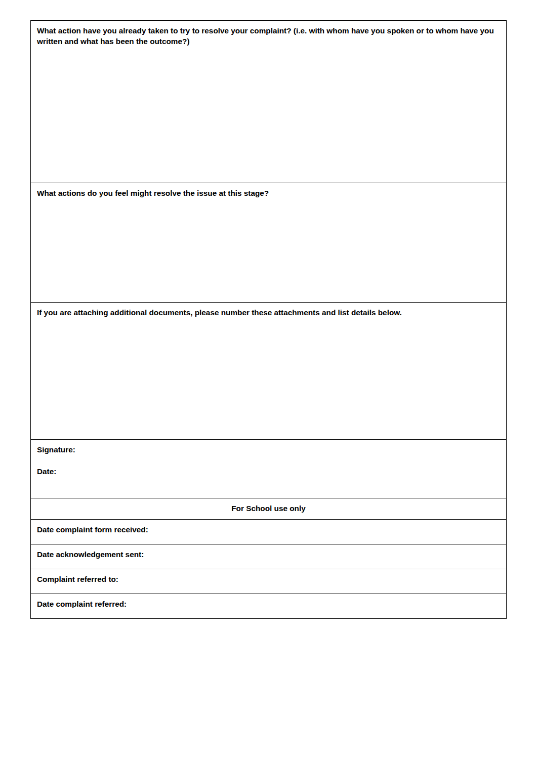| What action have you already taken to try to resolve your complaint? (i.e. with whom have you spoken or to whom have you written and what has been the outcome?) |
| What actions do you feel might resolve the issue at this stage? |
| If you are attaching additional documents, please number these attachments and list details below. |
| Signature: Date: |
| For School use only |
| Date complaint form received: |
| Date acknowledgement sent: |
| Complaint referred to: |
| Date complaint referred: |